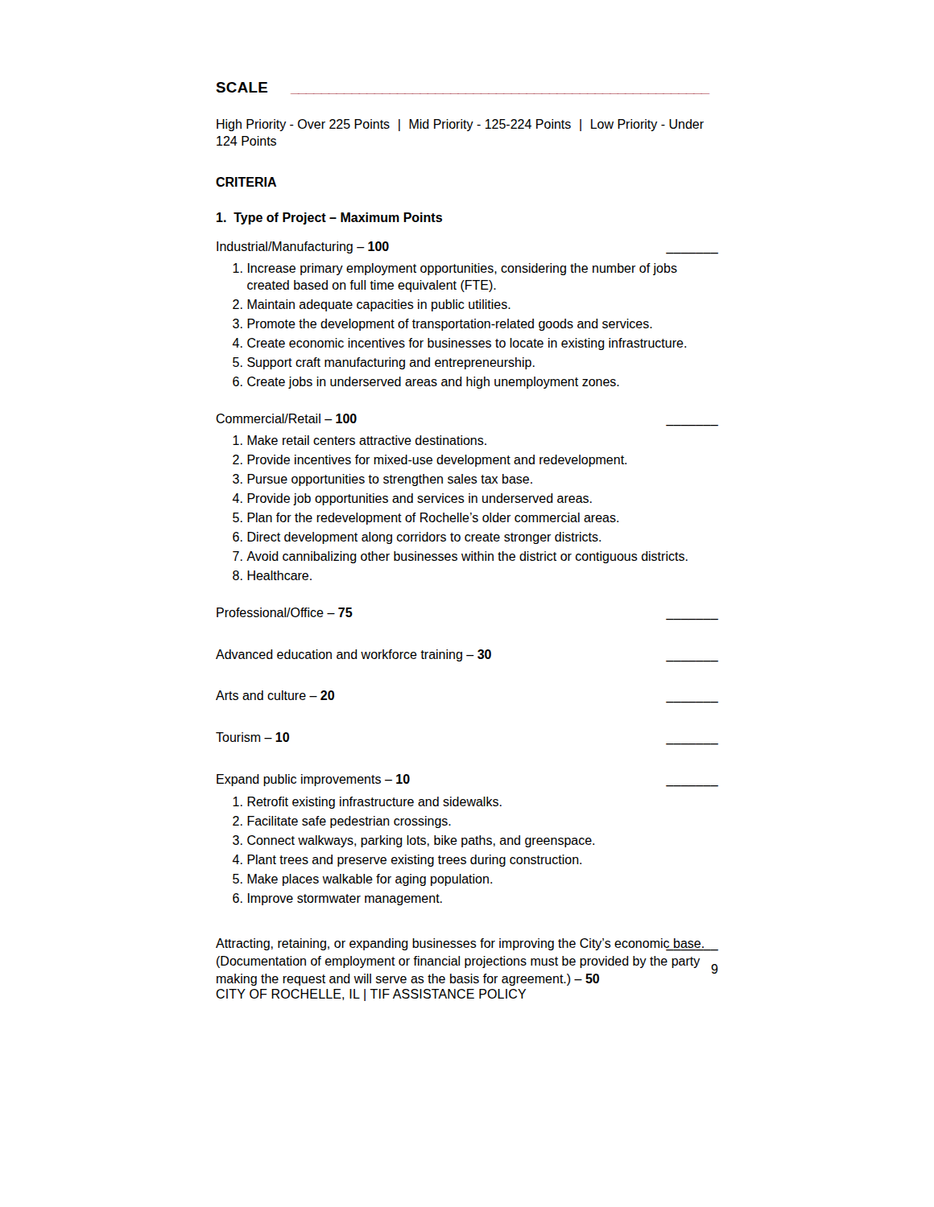SCALE _______________________________________________________
High Priority - Over 225 Points|Mid Priority - 125-224 Points|Low Priority - Under 124 Points
CRITERIA
1. Type of Project – Maximum Points
Industrial/Manufacturing – 100 _______
Increase primary employment opportunities, considering the number of jobs created based on full time equivalent (FTE).
Maintain adequate capacities in public utilities.
Promote the development of transportation-related goods and services.
Create economic incentives for businesses to locate in existing infrastructure.
Support craft manufacturing and entrepreneurship.
Create jobs in underserved areas and high unemployment zones.
Commercial/Retail – 100 _______
Make retail centers attractive destinations.
Provide incentives for mixed-use development and redevelopment.
Pursue opportunities to strengthen sales tax base.
Provide job opportunities and services in underserved areas.
Plan for the redevelopment of Rochelle’s older commercial areas.
Direct development along corridors to create stronger districts.
Avoid cannibalizing other businesses within the district or contiguous districts.
Healthcare.
Professional/Office – 75 _______
Advanced education and workforce training – 30 _______
Arts and culture – 20 _______
Tourism – 10 _______
Expand public improvements – 10 _______
Retrofit existing infrastructure and sidewalks.
Facilitate safe pedestrian crossings.
Connect walkways, parking lots, bike paths, and greenspace.
Plant trees and preserve existing trees during construction.
Make places walkable for aging population.
Improve stormwater management.
Attracting, retaining, or expanding businesses for improving the City’s economic base.
(Documentation of employment or financial projections must be provided by the party
making the request and will serve as the basis for agreement.) – 50_______
9
CITY OF ROCHELLE, IL | TIF ASSISTANCE POLICY